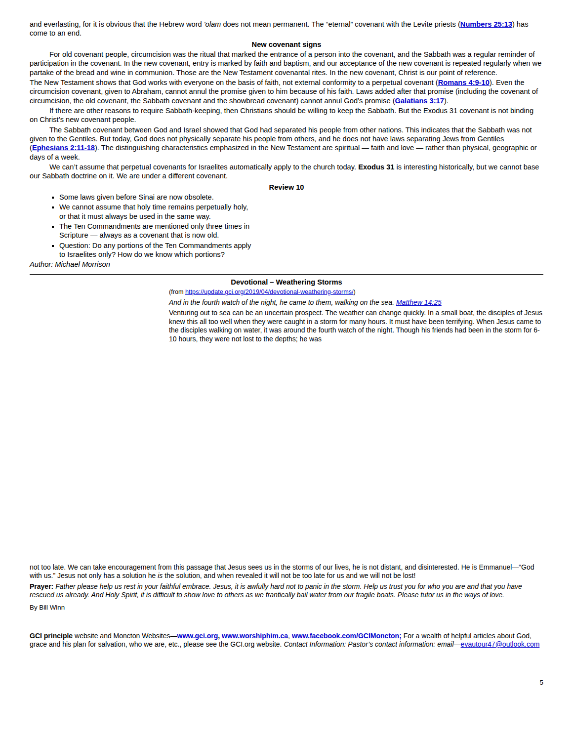and everlasting, for it is obvious that the Hebrew word 'olam does not mean permanent. The “eternal” covenant with the Levite priests (Numbers 25:13) has come to an end.
New covenant signs
For old covenant people, circumcision was the ritual that marked the entrance of a person into the covenant, and the Sabbath was a regular reminder of participation in the covenant. In the new covenant, entry is marked by faith and baptism, and our acceptance of the new covenant is repeated regularly when we partake of the bread and wine in communion. Those are the New Testament covenantal rites. In the new covenant, Christ is our point of reference.
The New Testament shows that God works with everyone on the basis of faith, not external conformity to a perpetual covenant (Romans 4:9-10). Even the circumcision covenant, given to Abraham, cannot annul the promise given to him because of his faith. Laws added after that promise (including the covenant of circumcision, the old covenant, the Sabbath covenant and the showbread covenant) cannot annul God’s promise (Galatians 3:17).
If there are other reasons to require Sabbath-keeping, then Christians should be willing to keep the Sabbath. But the Exodus 31 covenant is not binding on Christ’s new covenant people.
The Sabbath covenant between God and Israel showed that God had separated his people from other nations. This indicates that the Sabbath was not given to the Gentiles. But today, God does not physically separate his people from others, and he does not have laws separating Jews from Gentiles (Ephesians 2:11-18). The distinguishing characteristics emphasized in the New Testament are spiritual — faith and love — rather than physical, geographic or days of a week.
We can’t assume that perpetual covenants for Israelites automatically apply to the church today. Exodus 31 is interesting historically, but we cannot base our Sabbath doctrine on it. We are under a different covenant.
Review 10
Some laws given before Sinai are now obsolete.
We cannot assume that holy time remains perpetually holy,
or that it must always be used in the same way.
The Ten Commandments are mentioned only three times in
Scripture — always as a covenant that is now old.
Question: Do any portions of the Ten Commandments apply
to Israelites only? How do we know which portions?
Author: Michael Morrison
Devotional – Weathering Storms
(from https://update.gci.org/2019/04/devotional-weathering-storms/)
And in the fourth watch of the night, he came to them, walking on the sea. Matthew 14:25
Venturing out to sea can be an uncertain prospect. The weather can change quickly. In a small boat, the disciples of Jesus knew this all too well when they were caught in a storm for many hours. It must have been terrifying. When Jesus came to the disciples walking on water, it was around the fourth watch of the night. Though his friends had been in the storm for 6-10 hours, they were not lost to the depths; he was
not too late. We can take encouragement from this passage that Jesus sees us in the storms of our lives, he is not distant, and disinterested. He is Emmanuel—“God with us.” Jesus not only has a solution he is the solution, and when revealed it will not be too late for us and we will not be lost!
Prayer: Father please help us rest in your faithful embrace. Jesus, it is awfully hard not to panic in the storm. Help us trust you for who you are and that you have rescued us already. And Holy Spirit, it is difficult to show love to others as we frantically bail water from our fragile boats. Please tutor us in the ways of love.
By Bill Winn
GCI principle website and Moncton Websites—www.gci.org, www.worshiphim.ca, www.facebook.com/GCIMoncton; For a wealth of helpful articles about God, grace and his plan for salvation, who we are, etc., please see the GCI.org website. Contact Information: Pastor’s contact information: email—evautour47@outlook.com
5